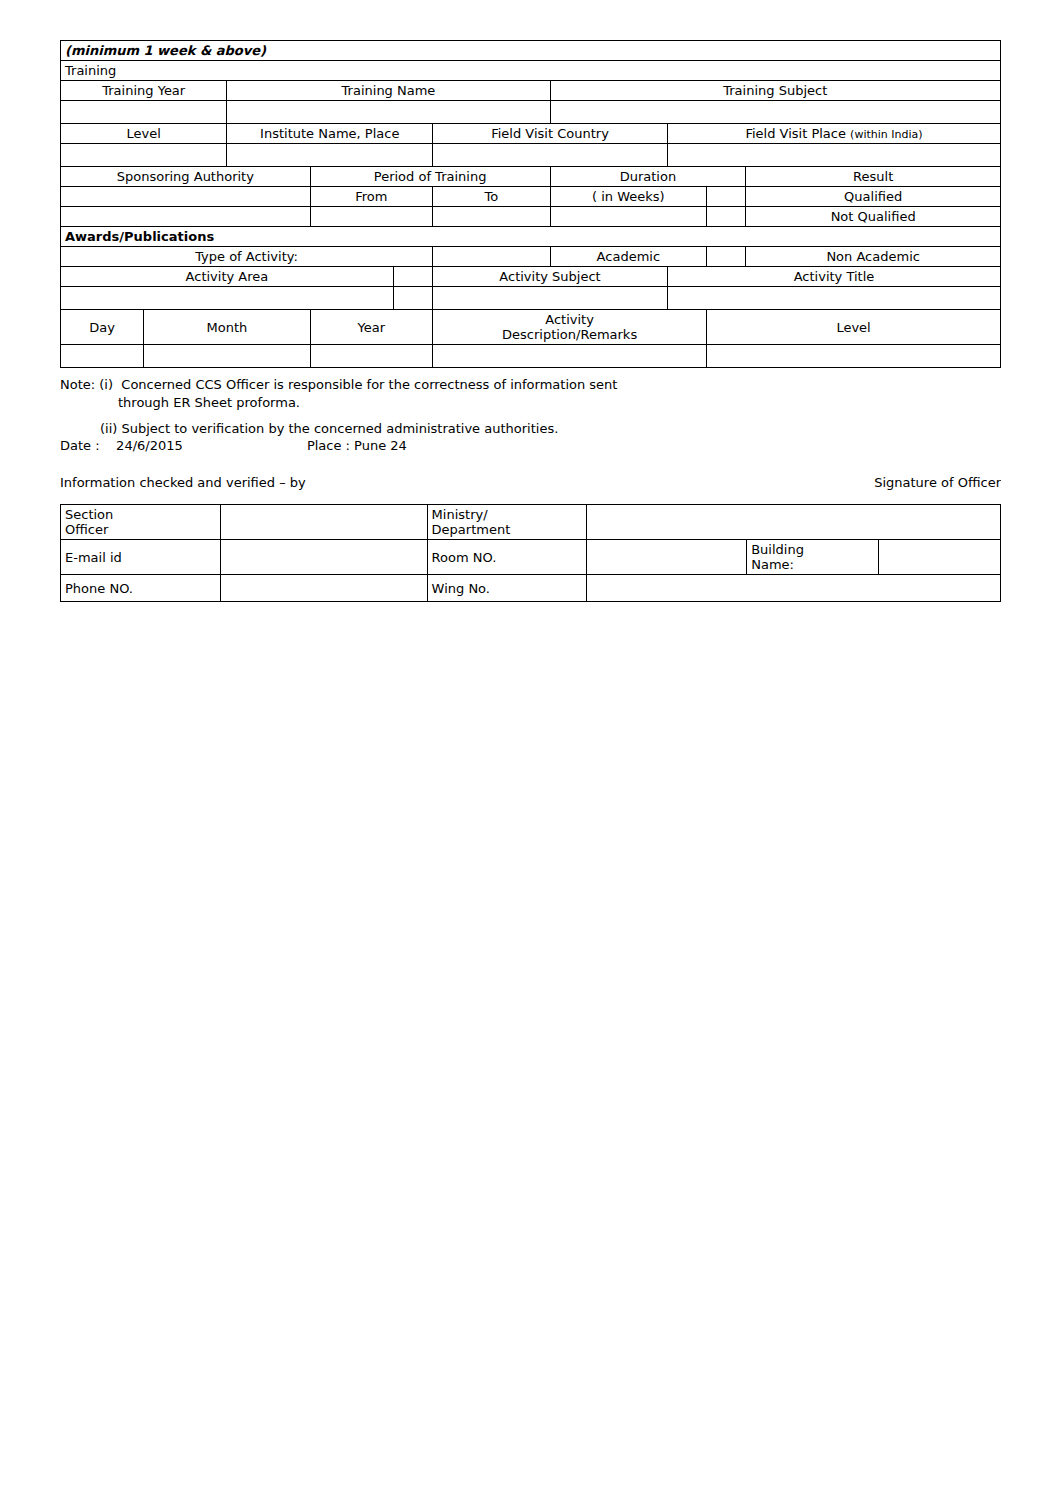| (minimum 1 week & above) |
| Training |
| Training Year | Training Name | Training Subject |
| Level | Institute Name, Place | Field Visit Country | Field Visit Place (within India) |
| Sponsoring Authority | Period of Training | Duration | Result |
| | From | To | ( in Weeks) | | Qualified |
| | | | | | Not Qualified |
| Awards/Publications |
| Type of Activity: | | Academic | | Non Academic |
| Activity Area | | Activity Subject | Activity Title |
| Day | Month | Year | Activity Description/Remarks | Level |
Note: (i) Concerned CCS Officer is responsible for the correctness of information sent through ER Sheet proforma.
(ii) Subject to verification by the concerned administrative authorities.
Date : 24/6/2015 Place : Pune 24
Information checked and verified – by Signature of Officer
| Section Officer | | Ministry/ Department | |
| E-mail id | | Room NO. | | Building Name: | |
| Phone NO. | | Wing No. | |